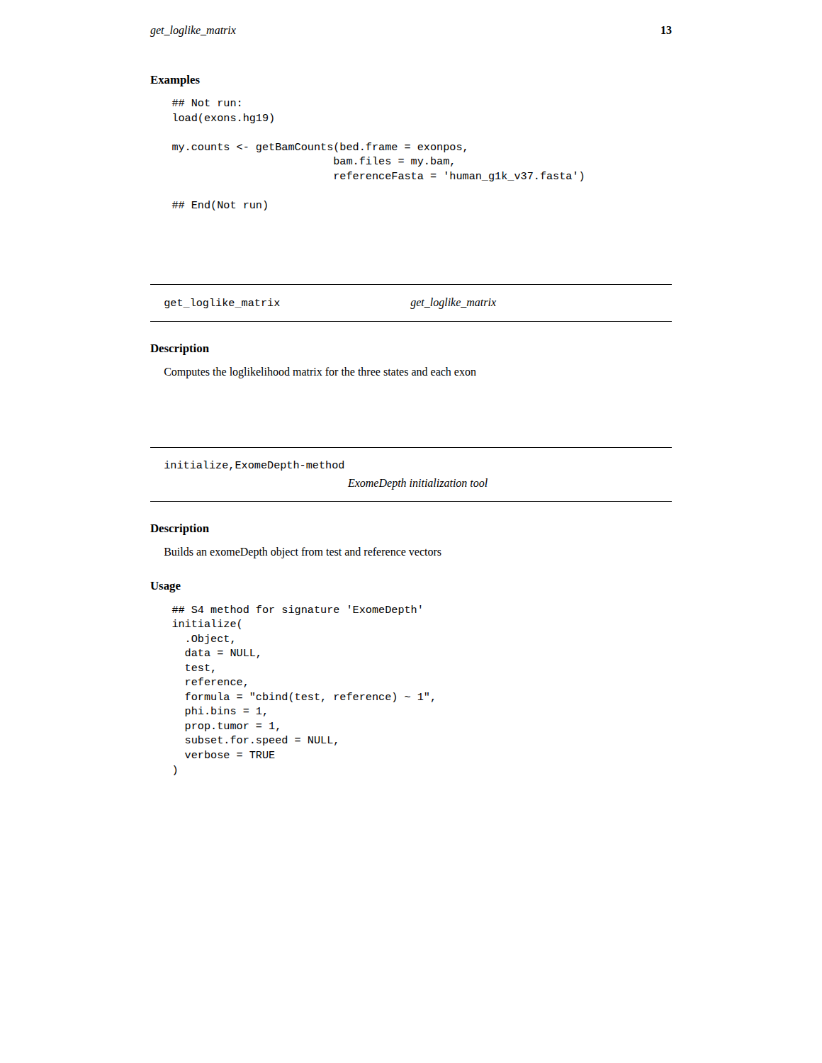get_loglike_matrix 13
Examples
## Not run: 
load(exons.hg19)

my.counts <- getBamCounts(bed.frame = exonpos,
                         bam.files = my.bam,
                         referenceFasta = 'human_g1k_v37.fasta')

## End(Not run)
get_loglike_matrix get_loglike_matrix
Description
Computes the loglikelihood matrix for the three states and each exon
initialize,ExomeDepth-method ExomeDepth initialization tool
Description
Builds an exomeDepth object from test and reference vectors
Usage
## S4 method for signature 'ExomeDepth'
initialize(
  .Object,
  data = NULL,
  test,
  reference,
  formula = "cbind(test, reference) ~ 1",
  phi.bins = 1,
  prop.tumor = 1,
  subset.for.speed = NULL,
  verbose = TRUE
)